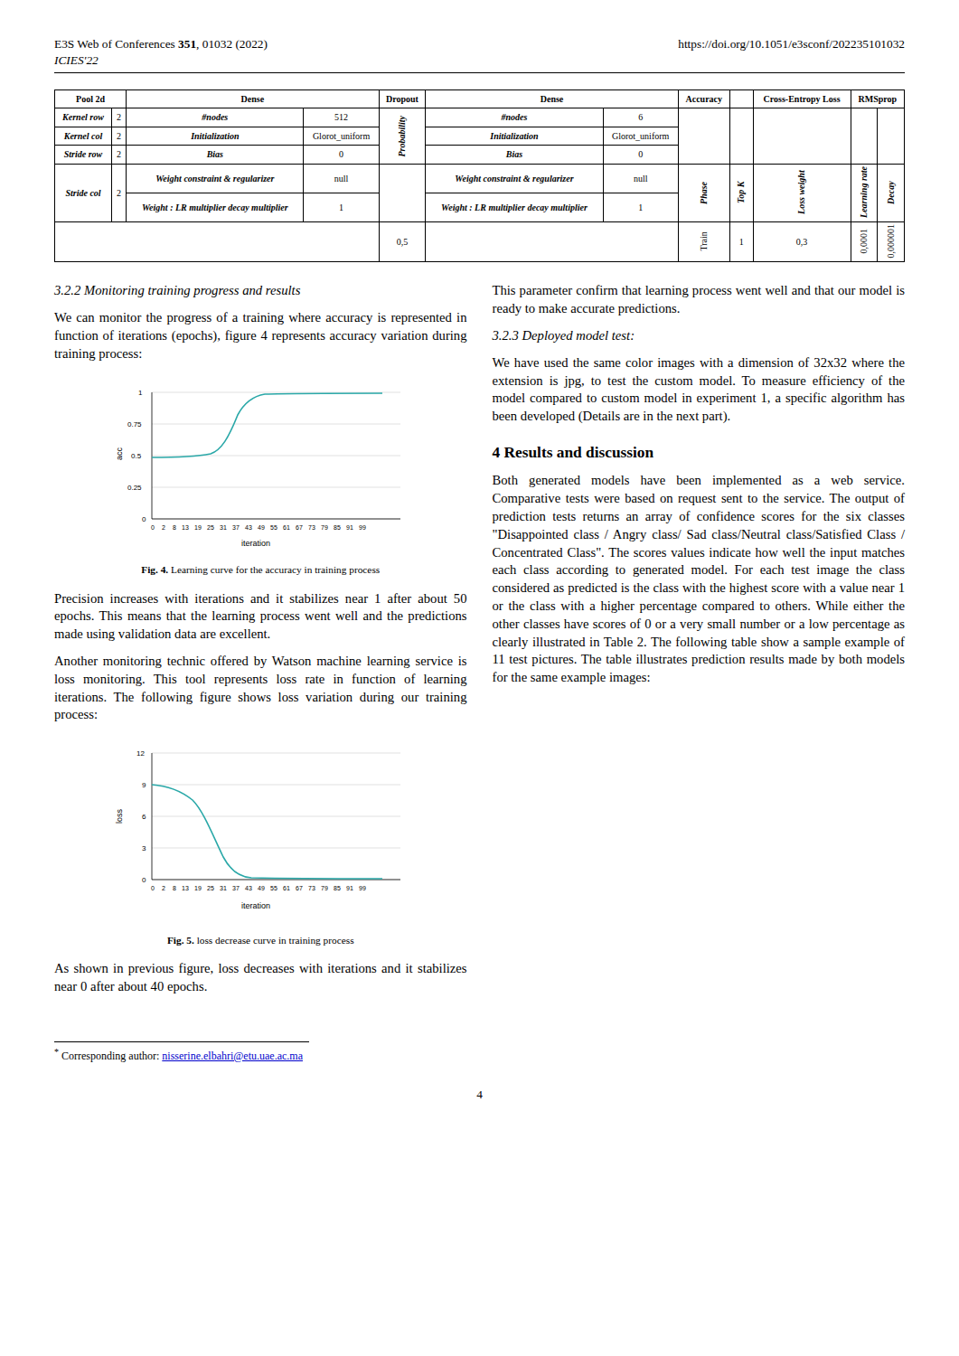E3S Web of Conferences 351, 01032 (2022) ICIES'22
https://doi.org/10.1051/e3sconf/202235101032
| Pool 2d | Dense | Dropout | Dense | Accuracy | | Cross-Entropy Loss | RMSprop |
| --- | --- | --- | --- | --- | --- | --- | --- |
| Kernel row | 2 | #nodes | 512 | Probability | #nodes | 6 | | | | | |
| Kernel col | 2 | Initialization | Glorot_uniform | Initialization | Glorot_uniform |
| Stride row | 2 | Bias | 0 | Bias | 0 |
| Stride col | 2 | Weight constraint & regularizer | null | | Weight constraint & regularizer | null | Phase | Top K | Loss weight | Learning rate | Decay |
| Weight : LR multiplier decay multiplier | 1 | Weight : LR multiplier decay multiplier | 1 |
| | 0,5 | | Train | 1 | 0,3 | 0,0001 | 0,000001 |
3.2.2 Monitoring training progress and results
We can monitor the progress of a training where accuracy is represented in function of iterations (epochs), figure 4 represents accuracy variation during training process:
1 0.75 0.5 0.25 0 acc 0 2 8 13 19 25 31 37 43 49 55 61 67 73 79 85 91 99 iteration
Fig. 4. Learning curve for the accuracy in training process
Precision increases with iterations and it stabilizes near 1 after about 50 epochs. This means that the learning process went well and the predictions made using validation data are excellent.
Another monitoring technic offered by Watson machine learning service is loss monitoring. This tool represents loss rate in function of learning iterations. The following figure shows loss variation during our training process:
12 9 6 3 0 loss 0 2 8 13 19 25 31 37 43 49 55 61 67 73 79 85 91 99 iteration
Fig. 5. loss decrease curve in training process
As shown in previous figure, loss decreases with iterations and it stabilizes near 0 after about 40 epochs.
This parameter confirm that learning process went well and that our model is ready to make accurate predictions.
3.2.3 Deployed model test:
We have used the same color images with a dimension of 32x32 where the extension is jpg, to test the custom model. To measure efficiency of the model compared to custom model in experiment 1, a specific algorithm has been developed (Details are in the next part).
4 Results and discussion
Both generated models have been implemented as a web service. Comparative tests were based on request sent to the service. The output of prediction tests returns an array of confidence scores for the six classes "Disappointed class / Angry class/ Sad class/Neutral class/Satisfied Class / Concentrated Class". The scores values indicate how well the input matches each class according to generated model. For each test image the class considered as predicted is the class with the highest score with a value near 1 or the class with a higher percentage compared to others. While either the other classes have scores of 0 or a very small number or a low percentage as clearly illustrated in Table 2. The following table show a sample example of 11 test pictures. The table illustrates prediction results made by both models for the same example images:
* Corresponding author: nisserine.elbahri@etu.uae.ac.ma
4